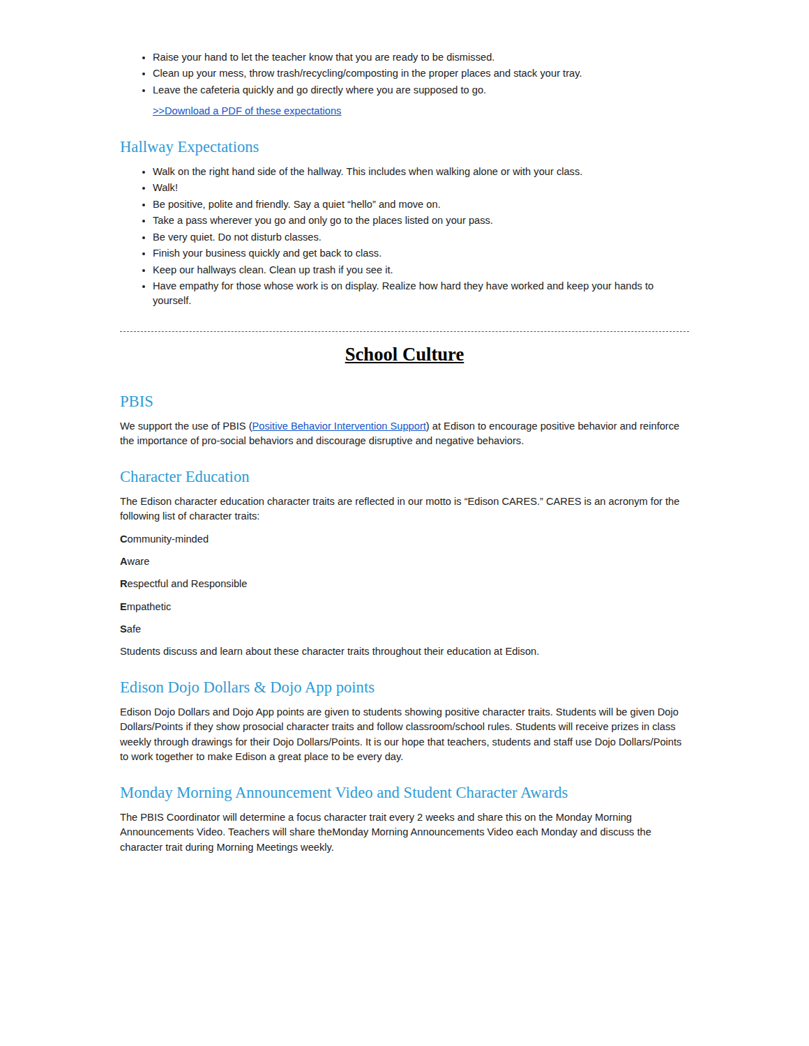Raise your hand to let the teacher know that you are ready to be dismissed.
Clean up your mess, throw trash/recycling/composting in the proper places and stack your tray.
Leave the cafeteria quickly and go directly where you are supposed to go.
>>Download a PDF of these expectations
Hallway Expectations
Walk on the right hand side of the hallway. This includes when walking alone or with your class.
Walk!
Be positive, polite and friendly. Say a quiet “hello” and move on.
Take a pass wherever you go and only go to the places listed on your pass.
Be very quiet. Do not disturb classes.
Finish your business quickly and get back to class.
Keep our hallways clean. Clean up trash if you see it.
Have empathy for those whose work is on display. Realize how hard they have worked and keep your hands to yourself.
School Culture
PBIS
We support the use of PBIS (Positive Behavior Intervention Support) at Edison to encourage positive behavior and reinforce the importance of pro-social behaviors and discourage disruptive and negative behaviors.
Character Education
The Edison character education character traits are reflected in our motto is “Edison CARES.” CARES is an acronym for the following list of character traits:
Community-minded
Aware
Respectful and Responsible
Empathetic
Safe
Students discuss and learn about these character traits throughout their education at Edison.
Edison Dojo Dollars & Dojo App points
Edison Dojo Dollars and Dojo App points are given to students showing positive character traits. Students will be given Dojo Dollars/Points if they show prosocial character traits and follow classroom/school rules. Students will receive prizes in class weekly through drawings for their Dojo Dollars/Points. It is our hope that teachers, students and staff use Dojo Dollars/Points to work together to make Edison a great place to be every day.
Monday Morning Announcement Video and Student Character Awards
The PBIS Coordinator will determine a focus character trait every 2 weeks and share this on the Monday Morning Announcements Video. Teachers will share theMonday Morning Announcements Video each Monday and discuss the character trait during Morning Meetings weekly.